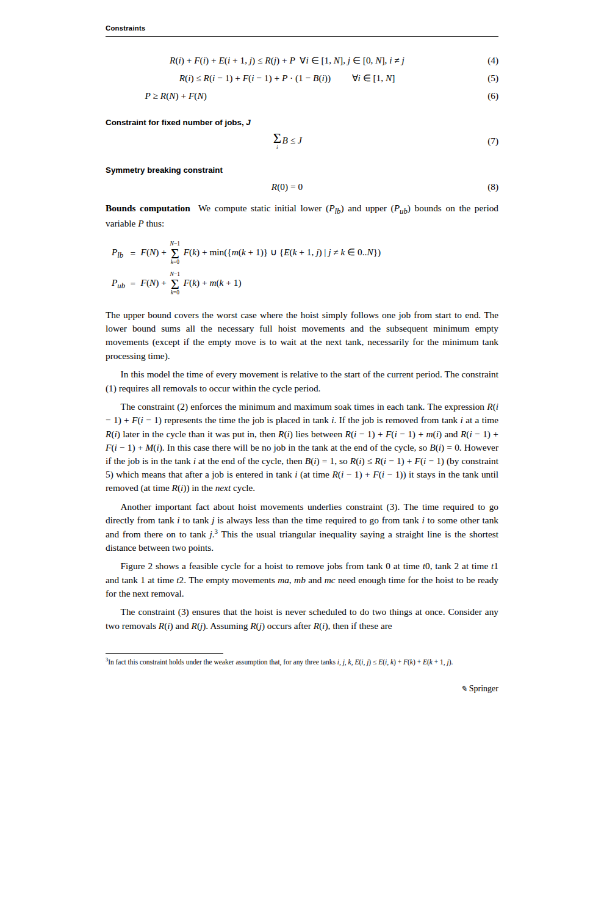Constraints
| R ( i ) + F ( i ) + E ( i + 1, j ) ≤ R ( j ) + P ∀ i ∈ [1, N ], j ∈ [0, N ], i ≠ j | (4) |
| R ( i ) ≤ R ( i − 1) + F ( i − 1) + P · (1 − B ( i )) ∀ i ∈ [1, N ] | (5) |
| P ≥ R ( N ) + F ( N ) | (6) |
Constraint for fixed number of jobs, J
| Σ i B ≤ J | (7) |
Symmetry breaking constraint
| R (0) = 0 | (8) |
Bounds computation We compute static initial lower (Plb) and upper (Pub) bounds on the period variable P thus:
| P lb | = | F ( N ) + N −1 Σ k =0 F ( k ) + min({ m ( k + 1)} ∪ { E ( k + 1, j ) / j ≠ k ∈ 0.. N }) |
| P ub | = | F ( N ) + N −1 Σ k =0 F ( k ) + m ( k + 1) |
The upper bound covers the worst case where the hoist simply follows one job from start to end. The lower bound sums all the necessary full hoist movements and the subsequent minimum empty movements (except if the empty move is to wait at the next tank, necessarily for the minimum tank processing time).
In this model the time of every movement is relative to the start of the current period. The constraint (1) requires all removals to occur within the cycle period.
The constraint (2) enforces the minimum and maximum soak times in each tank. The expression R(i − 1) + F(i − 1) represents the time the job is placed in tank i. If the job is removed from tank i at a time R(i) later in the cycle than it was put in, then R(i) lies between R(i − 1) + F(i − 1) + m(i) and R(i − 1) + F(i − 1) + M(i). In this case there will be no job in the tank at the end of the cycle, so B(i) = 0. However if the job is in the tank i at the end of the cycle, then B(i) = 1, so R(i) ≤ R(i − 1) + F(i − 1) (by constraint 5) which means that after a job is entered in tank i (at time R(i − 1) + F(i − 1)) it stays in the tank until removed (at time R(i)) in the next cycle.
Another important fact about hoist movements underlies constraint (3). The time required to go directly from tank i to tank j is always less than the time required to go from tank i to some other tank and from there on to tank j.3 This the usual triangular inequality saying a straight line is the shortest distance between two points.
Figure 2 shows a feasible cycle for a hoist to remove jobs from tank 0 at time t0, tank 2 at time t1 and tank 1 at time t2. The empty movements ma, mb and mc need enough time for the hoist to be ready for the next removal.
The constraint (3) ensures that the hoist is never scheduled to do two things at once. Consider any two removals R(i) and R(j). Assuming R(j) occurs after R(i), then if these are
3In fact this constraint holds under the weaker assumption that, for any three tanks i, j, k, E(i, j) ≤ E(i, k) + F(k) + E(k + 1, j).
✎Springer